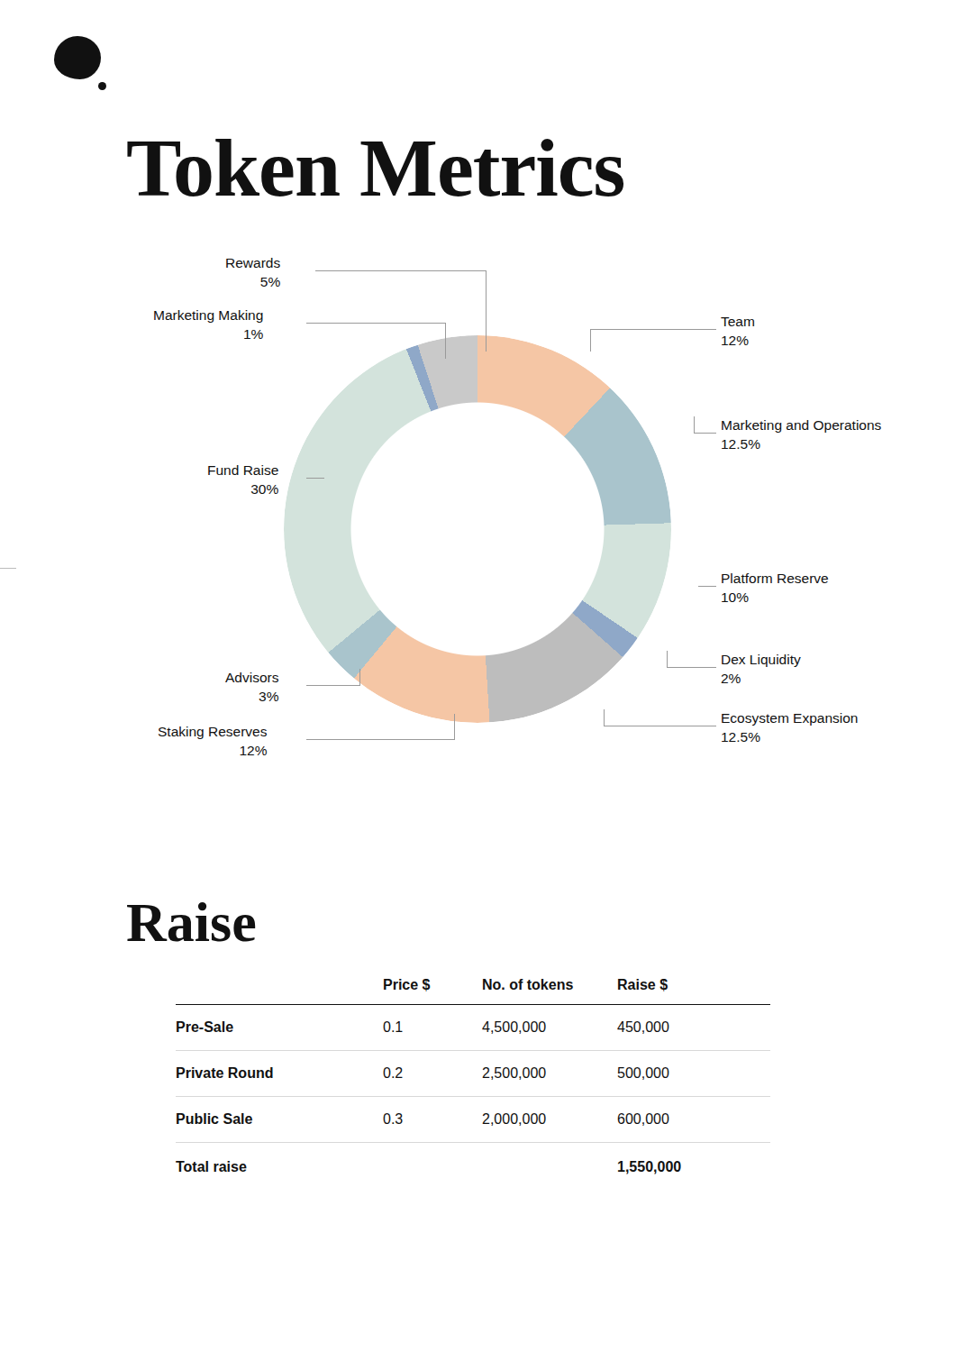Token Metrics
Rewards5%
Marketing Making1%
Fund Raise30%
Advisors3%
Staking Reserves12%
Team12%
Marketing and Operations12.5%
Platform Reserve10%
Dex Liquidity2%
Ecosystem Expansion12.5%
Raise
| | Price $ | No. of tokens | Raise $ |
| --- | --- | --- | --- |
| Pre-Sale | 0.1 | 4,500,000 | 450,000 |
| Private Round | 0.2 | 2,500,000 | 500,000 |
| Public Sale | 0.3 | 2,000,000 | 600,000 |
| Total raise | | | 1,550,000 |